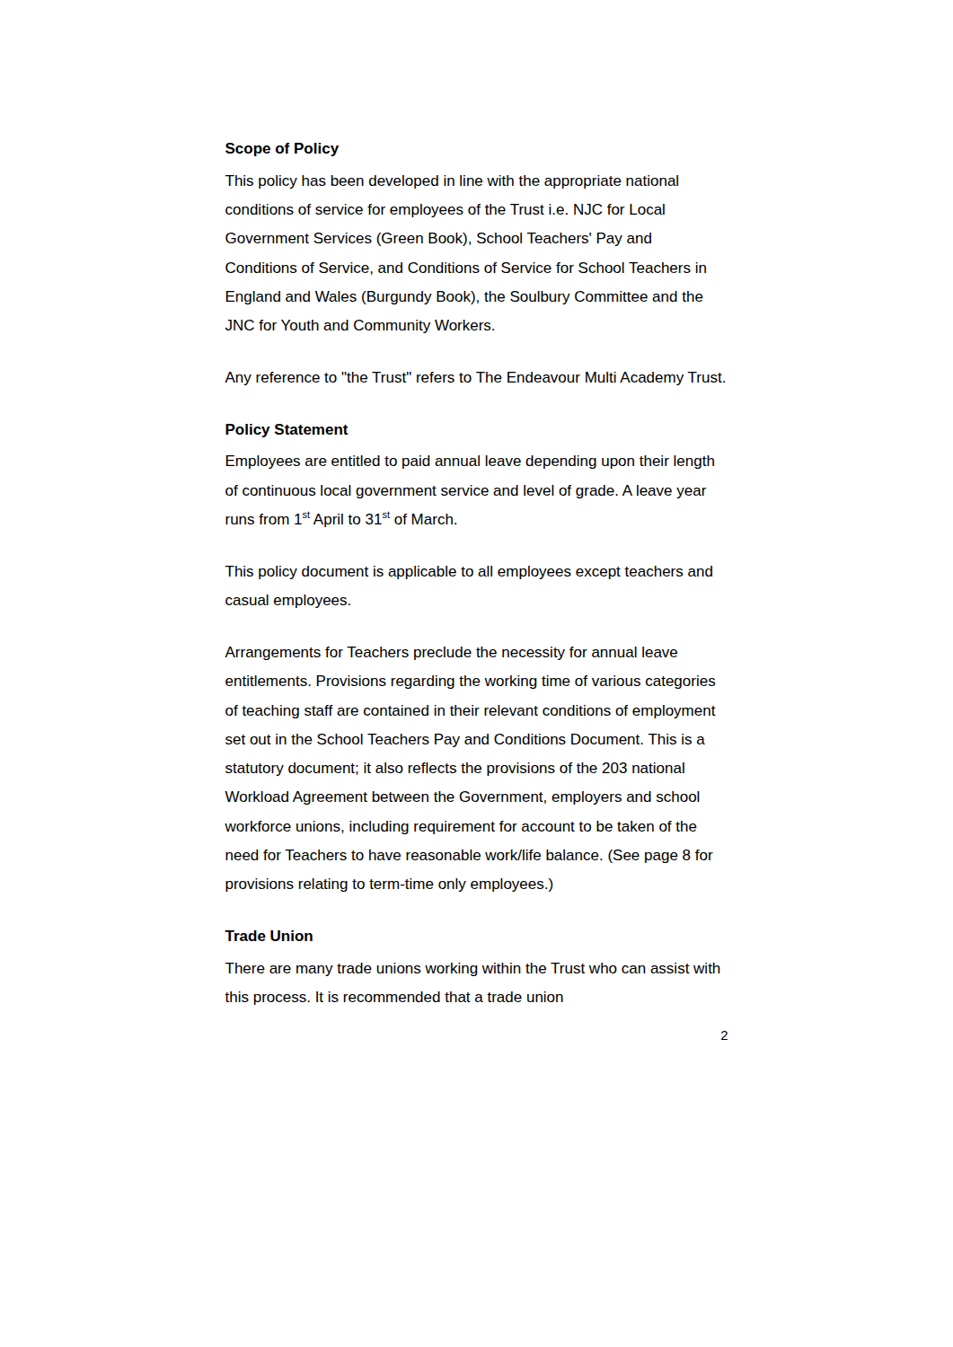Scope of Policy
This policy has been developed in line with the appropriate national conditions of service for employees of the Trust i.e. NJC for Local Government Services (Green Book), School Teachers' Pay and Conditions of Service, and Conditions of Service for School Teachers in England and Wales (Burgundy Book), the Soulbury Committee and the JNC for Youth and Community Workers.
Any reference to "the Trust" refers to The Endeavour Multi Academy Trust.
Policy Statement
Employees are entitled to paid annual leave depending upon their length of continuous local government service and level of grade. A leave year runs from 1st April to 31st of March.
This policy document is applicable to all employees except teachers and casual employees.
Arrangements for Teachers preclude the necessity for annual leave entitlements. Provisions regarding the working time of various categories of teaching staff are contained in their relevant conditions of employment set out in the School Teachers Pay and Conditions Document. This is a statutory document; it also reflects the provisions of the 203 national Workload Agreement between the Government, employers and school workforce unions, including requirement for account to be taken of the need for Teachers to have reasonable work/life balance. (See page 8 for provisions relating to term-time only employees.)
Trade Union
There are many trade unions working within the Trust who can assist with this process. It is recommended that a trade union
2